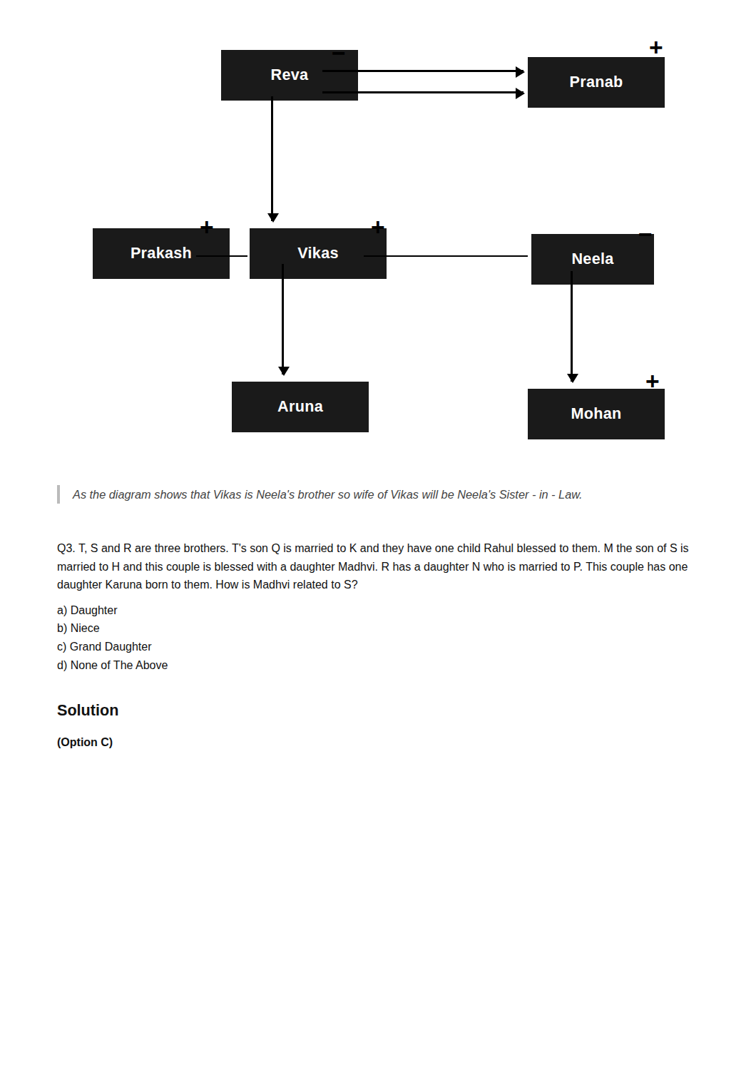Reva
−
Pranab
+
Prakash
+
Vikas
+
Neela
−
Aruna
Mohan
+
As the diagram shows that Vikas is Neela's brother so wife of Vikas will be Neela's Sister - in - Law.
Q3. T, S and R are three brothers. T's son Q is married to K and they have one child Rahul blessed to them. M the son of S is married to H and this couple is blessed with a daughter Madhvi. R has a daughter N who is married to P. This couple has one daughter Karuna born to them. How is Madhvi related to S?
a) Daughter
b) Niece
c) Grand Daughter
d) None of The Above
Solution
(Option C)